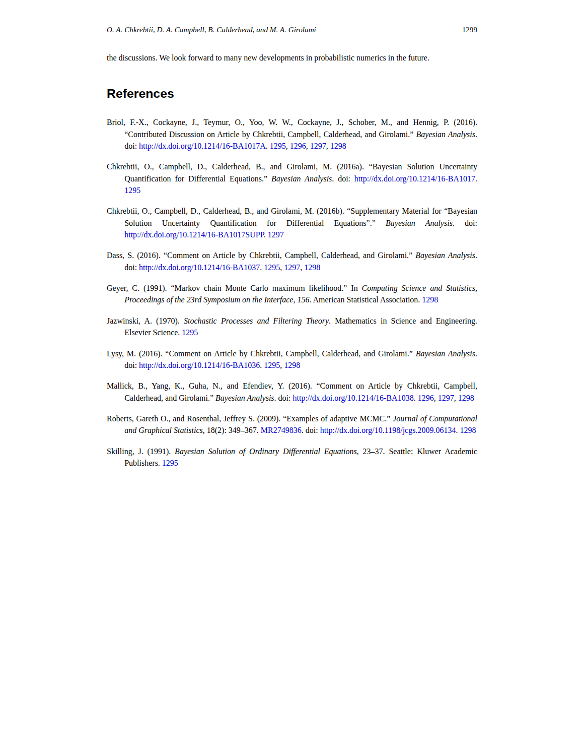O. A. Chkrebtii, D. A. Campbell, B. Calderhead, and M. A. Girolami 1299
the discussions. We look forward to many new developments in probabilistic numerics in the future.
References
Briol, F.-X., Cockayne, J., Teymur, O., Yoo, W. W., Cockayne, J., Schober, M., and Hennig, P. (2016). “Contributed Discussion on Article by Chkrebtii, Campbell, Calderhead, and Girolami.” Bayesian Analysis. doi: http://dx.doi.org/10.1214/16-BA1017A. 1295, 1296, 1297, 1298
Chkrebtii, O., Campbell, D., Calderhead, B., and Girolami, M. (2016a). “Bayesian Solution Uncertainty Quantification for Differential Equations.” Bayesian Analysis. doi: http://dx.doi.org/10.1214/16-BA1017. 1295
Chkrebtii, O., Campbell, D., Calderhead, B., and Girolami, M. (2016b). “Supplementary Material for “Bayesian Solution Uncertainty Quantification for Differential Equations”.” Bayesian Analysis. doi: http://dx.doi.org/10.1214/16-BA1017SUPP. 1297
Dass, S. (2016). “Comment on Article by Chkrebtii, Campbell, Calderhead, and Girolami.” Bayesian Analysis. doi: http://dx.doi.org/10.1214/16-BA1037. 1295, 1297, 1298
Geyer, C. (1991). “Markov chain Monte Carlo maximum likelihood.” In Computing Science and Statistics, Proceedings of the 23rd Symposium on the Interface, 156. American Statistical Association. 1298
Jazwinski, A. (1970). Stochastic Processes and Filtering Theory. Mathematics in Science and Engineering. Elsevier Science. 1295
Lysy, M. (2016). “Comment on Article by Chkrebtii, Campbell, Calderhead, and Girolami.” Bayesian Analysis. doi: http://dx.doi.org/10.1214/16-BA1036. 1295, 1298
Mallick, B., Yang, K., Guha, N., and Efendiev, Y. (2016). “Comment on Article by Chkrebtii, Campbell, Calderhead, and Girolami.” Bayesian Analysis. doi: http://dx.doi.org/10.1214/16-BA1038. 1296, 1297, 1298
Roberts, Gareth O., and Rosenthal, Jeffrey S. (2009). “Examples of adaptive MCMC.” Journal of Computational and Graphical Statistics, 18(2): 349–367. MR2749836. doi: http://dx.doi.org/10.1198/jcgs.2009.06134. 1298
Skilling, J. (1991). Bayesian Solution of Ordinary Differential Equations, 23–37. Seattle: Kluwer Academic Publishers. 1295